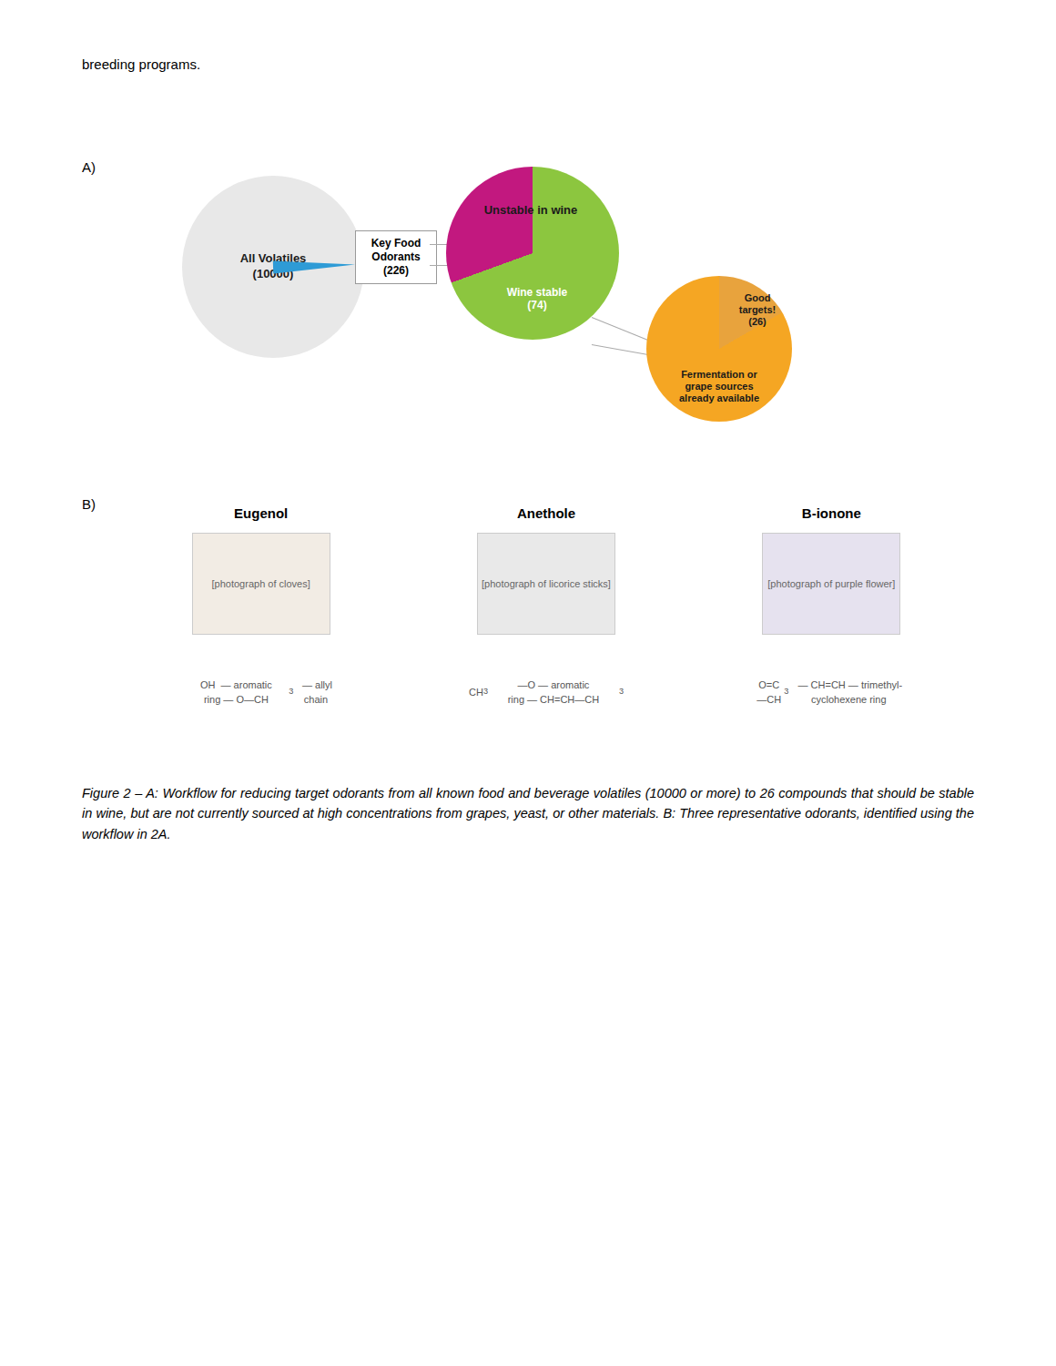breeding programs.
A)
All Volatiles
(10000)
Key Food
Odorants
(226)
Unstable in wine
Wine stable
(74)
Good
targets!
(26)
Fermentation or
grape sources
already available
B)
Eugenol
[photograph of cloves]
OH — aromatic ring — O—CH3 — allyl chain
Anethole
[photograph of licorice sticks]
CH3—O — aromatic ring — CH=CH—CH3
B-ionone
[photograph of purple flower]
O=C—CH3 — CH=CH — trimethyl-cyclohexene ring
Figure 2 – A: Workflow for reducing target odorants from all known food and beverage volatiles (10000 or more) to 26 compounds that should be stable in wine, but are not currently sourced at high concentrations from grapes, yeast, or other materials. B: Three representative odorants, identified using the workflow in 2A.